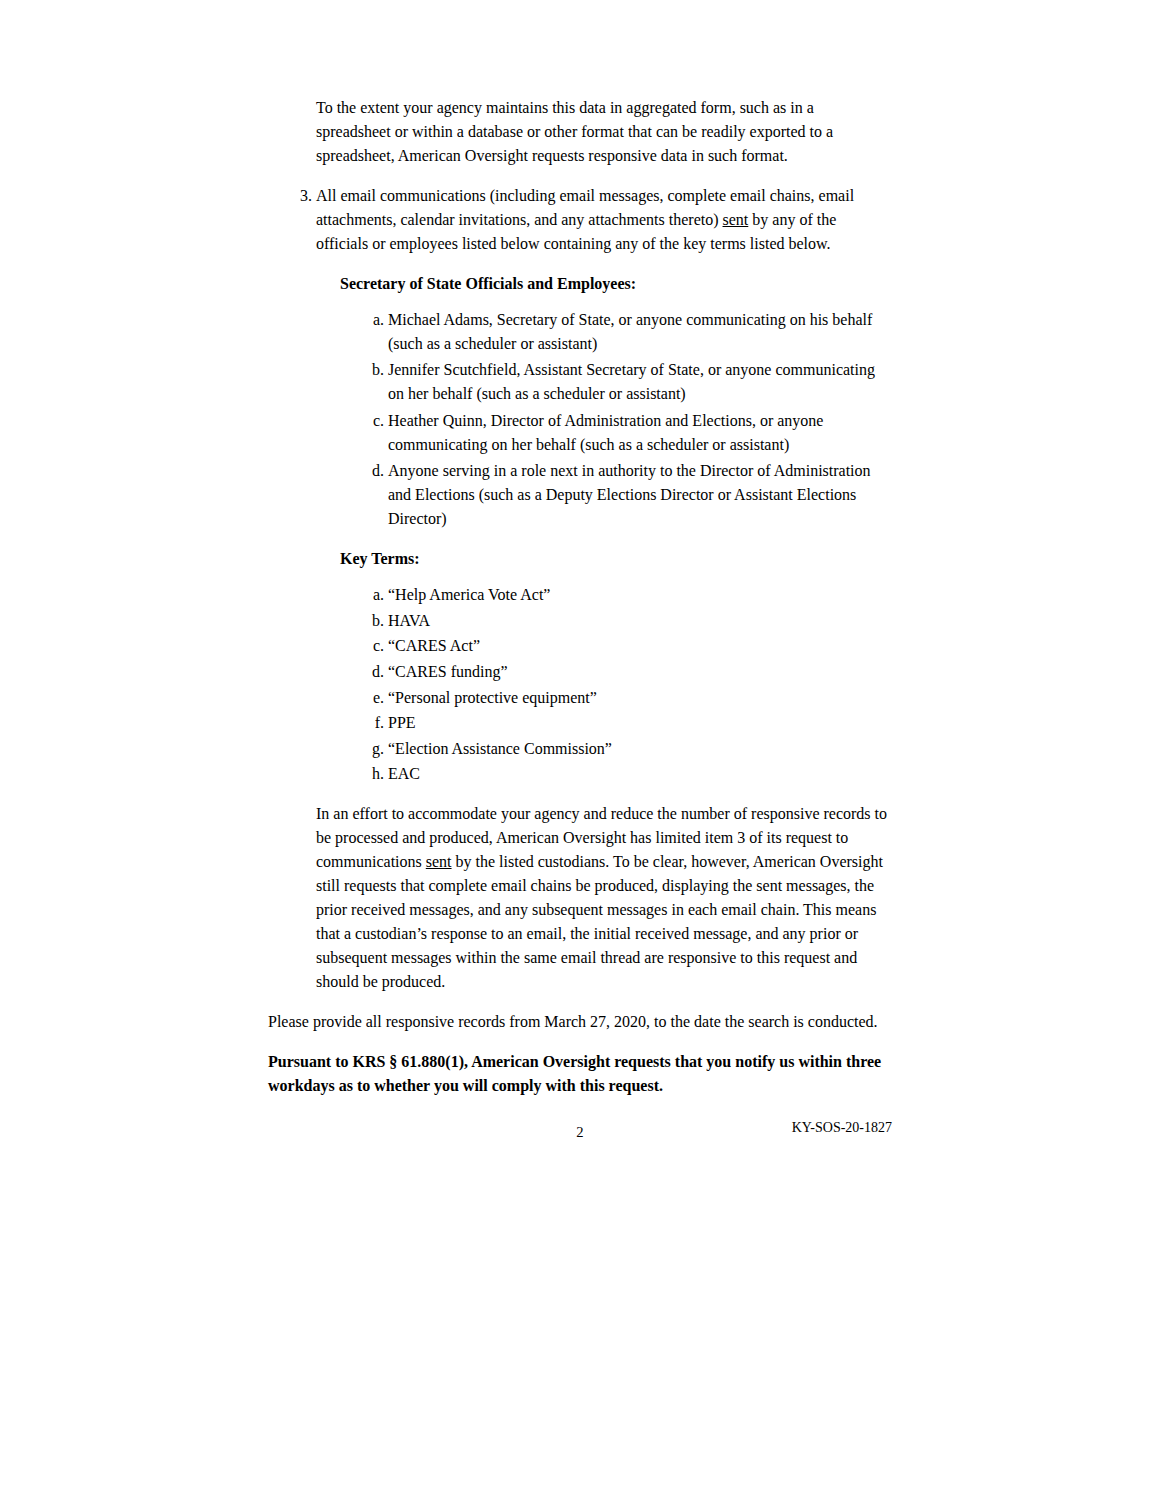To the extent your agency maintains this data in aggregated form, such as in a spreadsheet or within a database or other format that can be readily exported to a spreadsheet, American Oversight requests responsive data in such format.
All email communications (including email messages, complete email chains, email attachments, calendar invitations, and any attachments thereto) sent by any of the officials or employees listed below containing any of the key terms listed below.
Secretary of State Officials and Employees:
Michael Adams, Secretary of State, or anyone communicating on his behalf (such as a scheduler or assistant)
Jennifer Scutchfield, Assistant Secretary of State, or anyone communicating on her behalf (such as a scheduler or assistant)
Heather Quinn, Director of Administration and Elections, or anyone communicating on her behalf (such as a scheduler or assistant)
Anyone serving in a role next in authority to the Director of Administration and Elections (such as a Deputy Elections Director or Assistant Elections Director)
Key Terms:
“Help America Vote Act”
HAVA
“CARES Act”
“CARES funding”
“Personal protective equipment”
PPE
“Election Assistance Commission”
EAC
In an effort to accommodate your agency and reduce the number of responsive records to be processed and produced, American Oversight has limited item 3 of its request to communications sent by the listed custodians. To be clear, however, American Oversight still requests that complete email chains be produced, displaying the sent messages, the prior received messages, and any subsequent messages in each email chain. This means that a custodian’s response to an email, the initial received message, and any prior or subsequent messages within the same email thread are responsive to this request and should be produced.
Please provide all responsive records from March 27, 2020, to the date the search is conducted.
Pursuant to KRS § 61.880(1), American Oversight requests that you notify us within three workdays as to whether you will comply with this request.
2
KY-SOS-20-1827